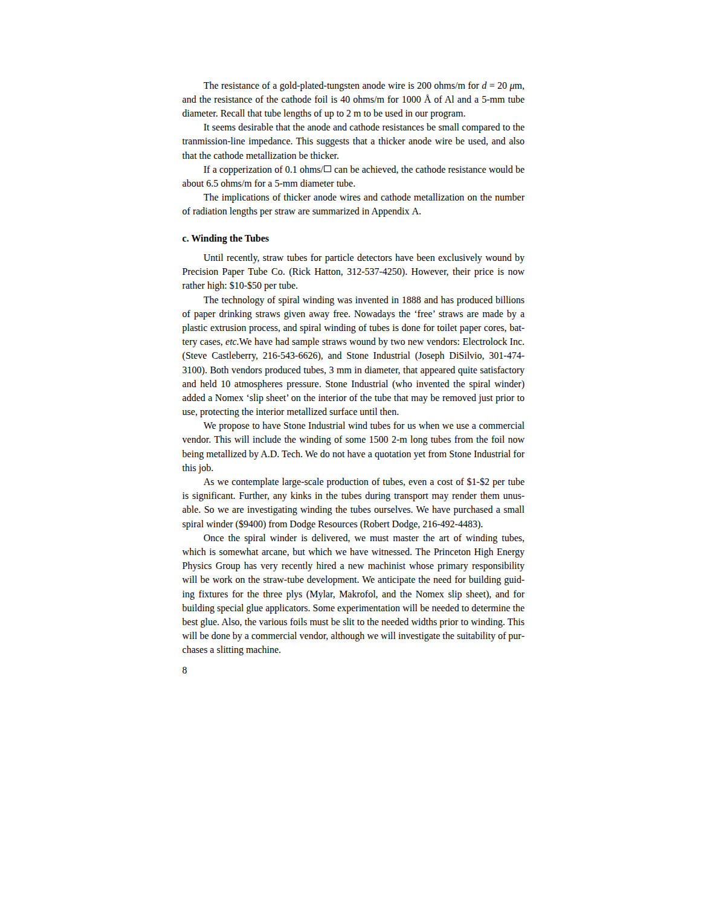The resistance of a gold-plated-tungsten anode wire is 200 ohms/m for d = 20 μm, and the resistance of the cathode foil is 40 ohms/m for 1000 Å of Al and a 5-mm tube diameter. Recall that tube lengths of up to 2 m to be used in our program.
It seems desirable that the anode and cathode resistances be small compared to the tranmission-line impedance. This suggests that a thicker anode wire be used, and also that the cathode metallization be thicker.
If a copperization of 0.1 ohms/ can be achieved, the cathode resistance would be about 6.5 ohms/m for a 5-mm diameter tube.
The implications of thicker anode wires and cathode metallization on the number of radiation lengths per straw are summarized in Appendix A.
c. Winding the Tubes
Until recently, straw tubes for particle detectors have been exclusively wound by Precision Paper Tube Co. (Rick Hatton, 312-537-4250). However, their price is now rather high: $10-$50 per tube.
The technology of spiral winding was invented in 1888 and has produced billions of paper drinking straws given away free. Nowadays the ‘free’ straws are made by a plastic extrusion process, and spiral winding of tubes is done for toilet paper cores, battery cases, etc. We have had sample straws wound by two new vendors: Electrolock Inc. (Steve Castleberry, 216-543-6626), and Stone Industrial (Joseph DiSilvio, 301-474-3100). Both vendors produced tubes, 3 mm in diameter, that appeared quite satisfactory and held 10 atmospheres pressure. Stone Industrial (who invented the spiral winder) added a Nomex ‘slip sheet’ on the interior of the tube that may be removed just prior to use, protecting the interior metallized surface until then.
We propose to have Stone Industrial wind tubes for us when we use a commercial vendor. This will include the winding of some 1500 2-m long tubes from the foil now being metallized by A.D. Tech. We do not have a quotation yet from Stone Industrial for this job.
As we contemplate large-scale production of tubes, even a cost of $1-$2 per tube is significant. Further, any kinks in the tubes during transport may render them unusable. So we are investigating winding the tubes ourselves. We have purchased a small spiral winder ($9400) from Dodge Resources (Robert Dodge, 216-492-4483).
Once the spiral winder is delivered, we must master the art of winding tubes, which is somewhat arcane, but which we have witnessed. The Princeton High Energy Physics Group has very recently hired a new machinist whose primary responsibility will be work on the straw-tube development. We anticipate the need for building guiding fixtures for the three plys (Mylar, Makrofol, and the Nomex slip sheet), and for building special glue applicators. Some experimentation will be needed to determine the best glue. Also, the various foils must be slit to the needed widths prior to winding. This will be done by a commercial vendor, although we will investigate the suitability of purchases a slitting machine.
8